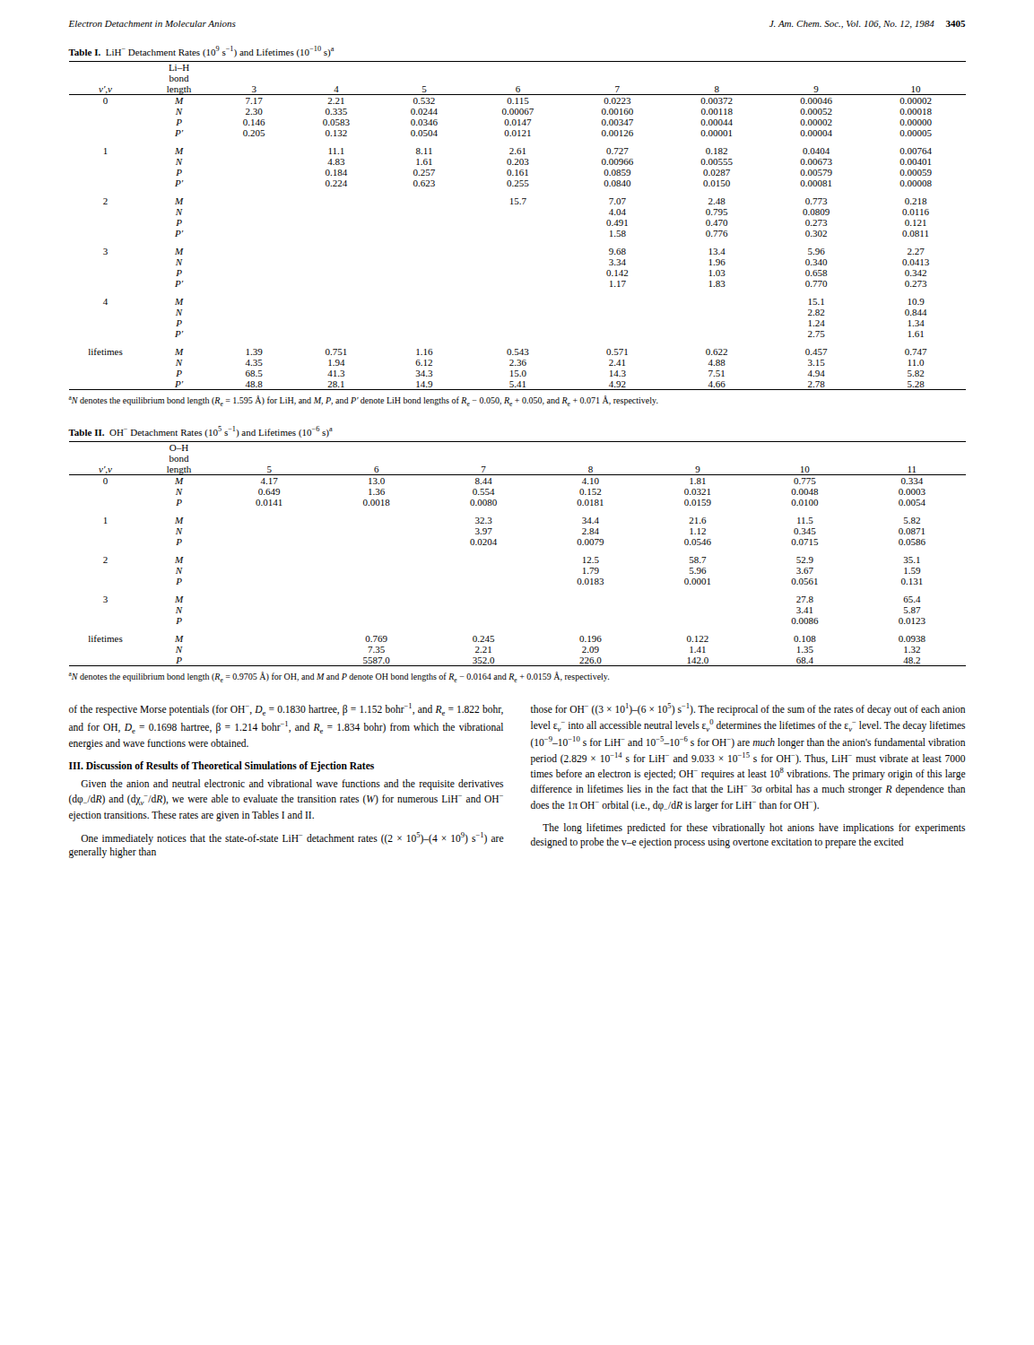Electron Detachment in Molecular Anions
J. Am. Chem. Soc., Vol. 106, No. 12, 1984 3405
Table I. LiH − Detachment Rates (10 9 s −1 ) and Lifetimes (10 −10 s) a
| v′,v | Li–H bond length | 3 | 4 | 5 | 6 | 7 | 8 | 9 | 10 |
| --- | --- | --- | --- | --- | --- | --- | --- | --- | --- |
| 0 | M | 7.17 | 2.21 | 0.532 | 0.115 | 0.0223 | 0.00372 | 0.00046 | 0.00002 |
| | N | 2.30 | 0.335 | 0.0244 | 0.00067 | 0.00160 | 0.00118 | 0.00052 | 0.00018 |
| | P | 0.146 | 0.0583 | 0.0346 | 0.0147 | 0.00347 | 0.00044 | 0.00002 | 0.00000 |
| | P′ | 0.205 | 0.132 | 0.0504 | 0.0121 | 0.00126 | 0.00001 | 0.00004 | 0.00005 |
| 1 | M | | 11.1 | 8.11 | 2.61 | 0.727 | 0.182 | 0.0404 | 0.00764 |
| | N | | 4.83 | 1.61 | 0.203 | 0.00966 | 0.00555 | 0.00673 | 0.00401 |
| | P | | 0.184 | 0.257 | 0.161 | 0.0859 | 0.0287 | 0.00579 | 0.00059 |
| | P′ | | 0.224 | 0.623 | 0.255 | 0.0840 | 0.0150 | 0.00081 | 0.00008 |
| 2 | M | | | | 15.7 | 7.07 | 2.48 | 0.773 | 0.218 |
| | N | | | | | 4.04 | 0.795 | 0.0809 | 0.0116 |
| | P | | | | | 0.491 | 0.470 | 0.273 | 0.121 |
| | P′ | | | | | 1.58 | 0.776 | 0.302 | 0.0811 |
| 3 | M | | | | | 9.68 | 13.4 | 5.96 | 2.27 |
| | N | | | | | 3.34 | 1.96 | 0.340 | 0.0413 |
| | P | | | | | 0.142 | 1.03 | 0.658 | 0.342 |
| | P′ | | | | | 1.17 | 1.83 | 0.770 | 0.273 |
| 4 | M | | | | | | | 15.1 | 10.9 |
| | N | | | | | | | 2.82 | 0.844 |
| | P | | | | | | | 1.24 | 1.34 |
| | P′ | | | | | | | 2.75 | 1.61 |
| lifetimes | M | 1.39 | 0.751 | 1.16 | 0.543 | 0.571 | 0.622 | 0.457 | 0.747 |
| | N | 4.35 | 1.94 | 6.12 | 2.36 | 2.41 | 4.88 | 3.15 | 11.0 |
| | P | 68.5 | 41.3 | 34.3 | 15.0 | 14.3 | 7.51 | 4.94 | 5.82 |
| | P′ | 48.8 | 28.1 | 14.9 | 5.41 | 4.92 | 4.66 | 2.78 | 5.28 |
aN denotes the equilibrium bond length (Re = 1.595 Å) for LiH, and M, P, and P′ denote LiH bond lengths of Re − 0.050, Re + 0.050, and Re + 0.071 Å, respectively.
Table II. OH − Detachment Rates (10 5 s −1 ) and Lifetimes (10 −6 s) a
| v′,v | O–H bond length | 5 | 6 | 7 | 8 | 9 | 10 | 11 |
| --- | --- | --- | --- | --- | --- | --- | --- | --- |
| 0 | M | 4.17 | 13.0 | 8.44 | 4.10 | 1.81 | 0.775 | 0.334 |
| | N | 0.649 | 1.36 | 0.554 | 0.152 | 0.0321 | 0.0048 | 0.0003 |
| | P | 0.0141 | 0.0018 | 0.0080 | 0.0181 | 0.0159 | 0.0100 | 0.0054 |
| 1 | M | | | 32.3 | 34.4 | 21.6 | 11.5 | 5.82 |
| | N | | | 3.97 | 2.84 | 1.12 | 0.345 | 0.0871 |
| | P | | | 0.0204 | 0.0079 | 0.0546 | 0.0715 | 0.0586 |
| 2 | M | | | | 12.5 | 58.7 | 52.9 | 35.1 |
| | N | | | | 1.79 | 5.96 | 3.67 | 1.59 |
| | P | | | | 0.0183 | 0.0001 | 0.0561 | 0.131 |
| 3 | M | | | | | | 27.8 | 65.4 |
| | N | | | | | | 3.41 | 5.87 |
| | P | | | | | | 0.0086 | 0.0123 |
| lifetimes | M | | 0.769 | 0.245 | 0.196 | 0.122 | 0.108 | 0.0938 |
| | N | | 7.35 | 2.21 | 2.09 | 1.41 | 1.35 | 1.32 |
| | P | | 5587.0 | 352.0 | 226.0 | 142.0 | 68.4 | 48.2 |
aN denotes the equilibrium bond length (Re = 0.9705 Å) for OH, and M and P denote OH bond lengths of Re − 0.0164 and Re + 0.0159 Å, respectively.
of the respective Morse potentials (for OH−, De = 0.1830 hartree, β = 1.152 bohr−1, and Re = 1.822 bohr, and for OH, De = 0.1698 hartree, β = 1.214 bohr−1, and Re = 1.834 bohr) from which the vibrational energies and wave functions were obtained.
III. Discussion of Results of Theoretical Simulations of Ejection Rates
Given the anion and neutral electronic and vibrational wave functions and the requisite derivatives (dφ−/dR) and (dχv−/dR), we were able to evaluate the transition rates (W) for numerous LiH− and OH− ejection transitions. These rates are given in Tables I and II.
One immediately notices that the state-of-state LiH− detachment rates ((2 × 105)–(4 × 109) s−1) are generally higher than
those for OH− ((3 × 101)–(6 × 105) s−1). The reciprocal of the sum of the rates of decay out of each anion level εv− into all accessible neutral levels εv0 determines the lifetimes of the εv− level. The decay lifetimes (10−9–10−10 s for LiH− and 10−5–10−6 s for OH−) are much longer than the anion's fundamental vibration period (2.829 × 10−14 s for LiH− and 9.033 × 10−15 s for OH−). Thus, LiH− must vibrate at least 7000 times before an electron is ejected; OH− requires at least 108 vibrations. The primary origin of this large difference in lifetimes lies in the fact that the LiH− 3σ orbital has a much stronger R dependence than does the 1π OH− orbital (i.e., dφ−/dR is larger for LiH− than for OH−).
The long lifetimes predicted for these vibrationally hot anions have implications for experiments designed to probe the v–e ejection process using overtone excitation to prepare the excited